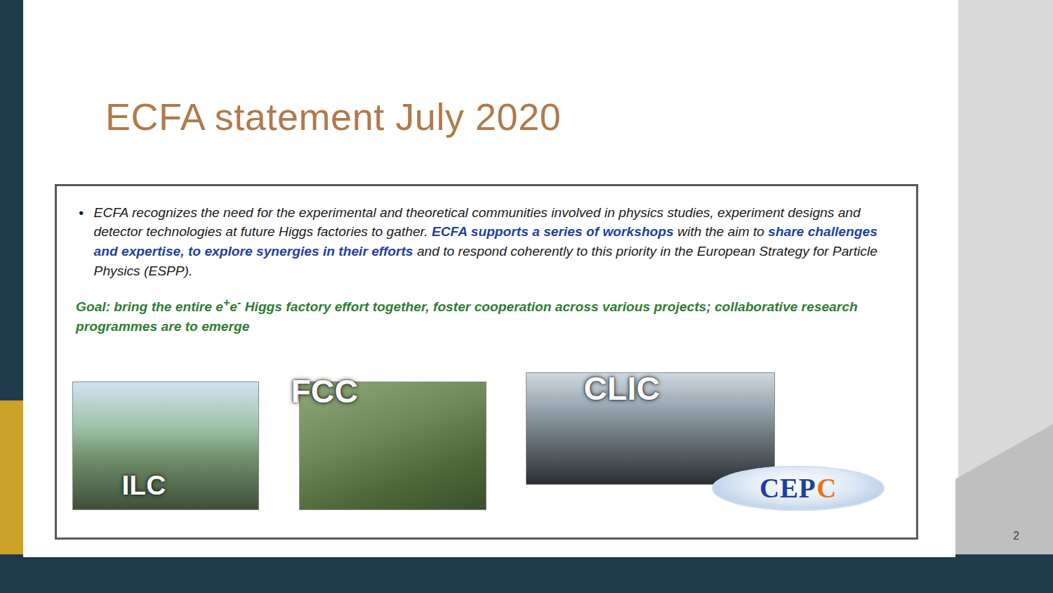ECFA statement July 2020
ECFA recognizes the need for the experimental and theoretical communities involved in physics studies, experiment designs and detector technologies at future Higgs factories to gather. ECFA supports a series of workshops with the aim to share challenges and expertise, to explore synergies in their efforts and to respond coherently to this priority in the European Strategy for Particle Physics (ESPP).
Goal: bring the entire e+e- Higgs factory effort together, foster cooperation across various projects; collaborative research programmes are to emerge
ILC
FCC
CLIC
CEPC
2